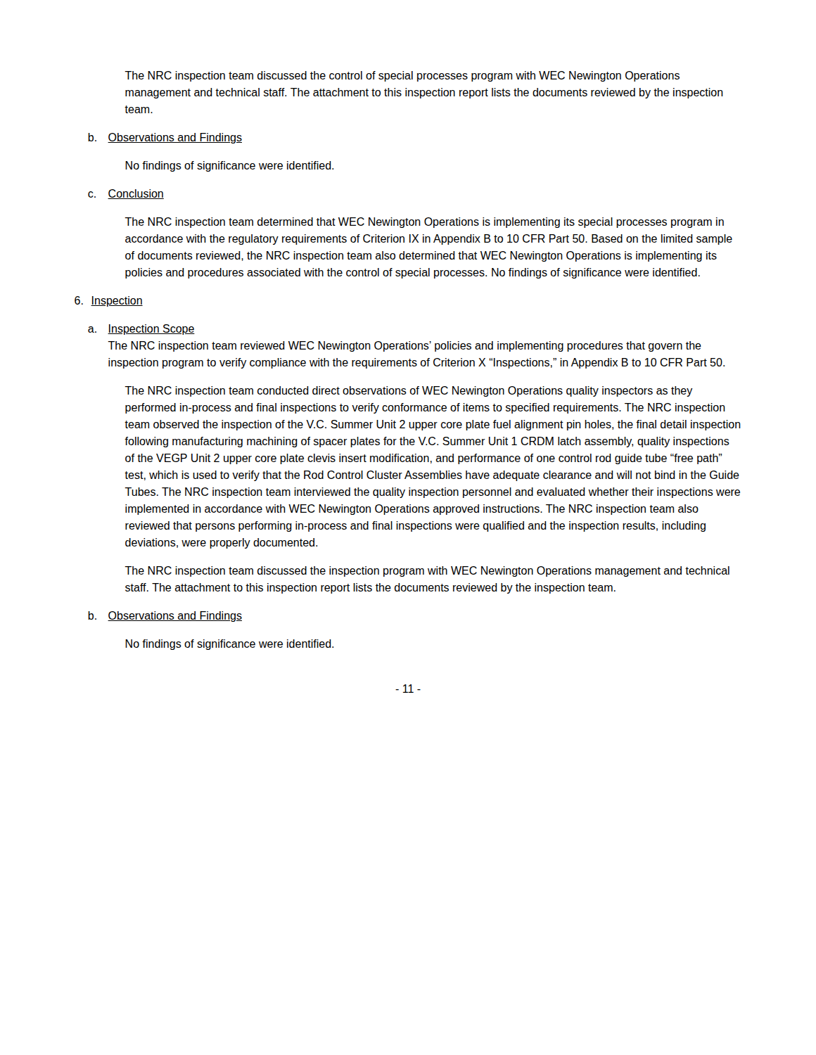The NRC inspection team discussed the control of special processes program with WEC Newington Operations management and technical staff. The attachment to this inspection report lists the documents reviewed by the inspection team.
b. Observations and Findings
No findings of significance were identified.
c. Conclusion
The NRC inspection team determined that WEC Newington Operations is implementing its special processes program in accordance with the regulatory requirements of Criterion IX in Appendix B to 10 CFR Part 50. Based on the limited sample of documents reviewed, the NRC inspection team also determined that WEC Newington Operations is implementing its policies and procedures associated with the control of special processes. No findings of significance were identified.
6. Inspection
a. Inspection Scope
The NRC inspection team reviewed WEC Newington Operations’ policies and implementing procedures that govern the inspection program to verify compliance with the requirements of Criterion X “Inspections,” in Appendix B to 10 CFR Part 50.
The NRC inspection team conducted direct observations of WEC Newington Operations quality inspectors as they performed in-process and final inspections to verify conformance of items to specified requirements. The NRC inspection team observed the inspection of the V.C. Summer Unit 2 upper core plate fuel alignment pin holes, the final detail inspection following manufacturing machining of spacer plates for the V.C. Summer Unit 1 CRDM latch assembly, quality inspections of the VEGP Unit 2 upper core plate clevis insert modification, and performance of one control rod guide tube “free path” test, which is used to verify that the Rod Control Cluster Assemblies have adequate clearance and will not bind in the Guide Tubes. The NRC inspection team interviewed the quality inspection personnel and evaluated whether their inspections were implemented in accordance with WEC Newington Operations approved instructions. The NRC inspection team also reviewed that persons performing in-process and final inspections were qualified and the inspection results, including deviations, were properly documented.
The NRC inspection team discussed the inspection program with WEC Newington Operations management and technical staff. The attachment to this inspection report lists the documents reviewed by the inspection team.
b. Observations and Findings
No findings of significance were identified.
- 11 -